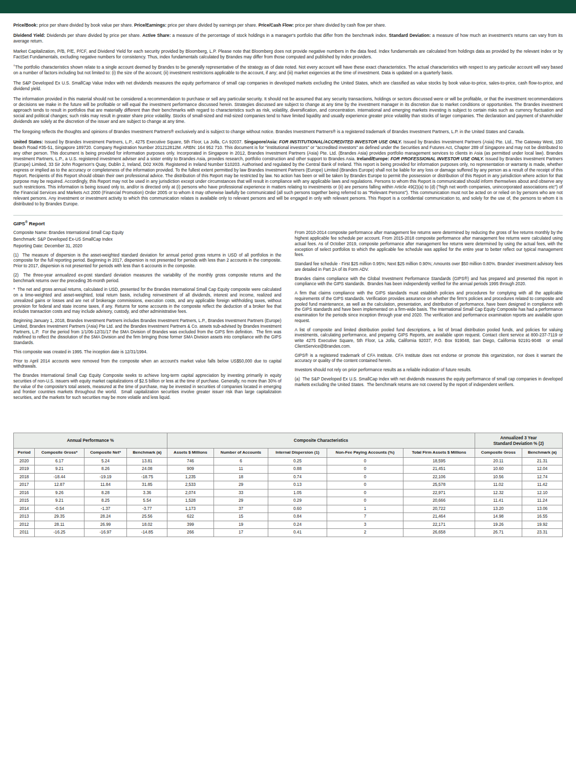Price/Book: price per share divided by book value per share. Price/Earnings: price per share divided by earnings per share. Price/Cash Flow: price per share divided by cash flow per share.
Dividend Yield: Dividends per share divided by price per share. Active Share: a measure of the percentage of stock holdings in a manager's portfolio that differ from the benchmark index. Standard Deviation: a measure of how much an investment's returns can vary from its average return.
Market Capitalization, P/B, P/E, P/CF, and Dividend Yield for each security provided by Bloomberg, L.P. Please note that Bloomberg does not provide negative numbers in the data feed. Index fundamentals are calculated from holdings data as provided by the relevant index or by FactSet Fundamentals, excluding negative numbers for consistency. Thus, index fundamentals calculated by Brandes may differ from those computed and published by index providers.
†The portfolio characteristics shown relate to a single account deemed by Brandes to be generally representative of the strategy as of date noted. Not every account will have these exact characteristics. The actual characteristics with respect to any particular account will vary based on a number of factors including but not limited to: (i) the size of the account; (ii) investment restrictions applicable to the account, if any; and (iii) market exigencies at the time of investment. Data is updated on a quarterly basis.
The S&P Developed Ex U.S. SmallCap Value Index with net dividends measures the equity performance of small cap companies in developed markets excluding the United States, which are classified as value stocks by book value-to-price, sales-to-price, cash flow-to-price, and dividend yield.
The information provided in this material should not be considered a recommendation to purchase or sell any particular security. It should not be assumed that any security transactions, holdings or sectors discussed were or will be profitable, or that the investment recommendations or decisions we make in the future will be profitable or will equal the investment performance discussed herein. Strategies discussed are subject to change at any time by the investment manager in its discretion due to market conditions or opportunities. The Brandes investment approach tends to result in portfolios that are materially different than their benchmarks with regard to characteristics such as risk, volatility, diversification, and concentration. International and emerging markets investing is subject to certain risks such as currency fluctuation and social and political changes; such risks may result in greater share price volatility. Stocks of small-sized and mid-sized companies tend to have limited liquidity and usually experience greater price volatility than stocks of larger companies. The declaration and payment of shareholder dividends are solely at the discretion of the issuer and are subject to change at any time.
The foregoing reflects the thoughts and opinions of Brandes Investment Partners® exclusively and is subject to change without notice. Brandes Investment Partners® is a registered trademark of Brandes Investment Partners, L.P. in the United States and Canada.
United States: Issued by Brandes Investment Partners, L.P., 4275 Executive Square, 5th Floor, La Jolla, CA 92037. Singapore/Asia: FOR INSTITUTIONAL/ACCREDITED INVESTOR USE ONLY. Issued by Brandes Investment Partners (Asia) Pte. Ltd., The Gateway West, 150 Beach Road #35-51, Singapore 189720. Company Registration Number 201212812M. ARBN: 164 952 710. This document is for "institutional investors" or "accredited investors" as defined under the Securities and Futures Act, Chapter 289 of Singapore and may not be distributed to any other person. This document is being provided for information purposes only. Incorporated in Singapore in 2012, Brandes Investment Partners (Asia) Pte. Ltd. (Brandes Asia) provides portfolio management services to clients in Asia (as permitted under local law). Brandes Investment Partners, L.P., a U.S. registered investment adviser and a sister entity to Brandes Asia, provides research, portfolio construction and other support to Brandes Asia. Ireland/Europe: FOR PROFESSIONAL INVESTOR USE ONLY. Issued by Brandes Investment Partners (Europe) Limited, 33 Sir John Rogerson's Quay, Dublin 2, Ireland, D02 XK09. Registered in Ireland Number 510203. Authorised and regulated by the Central Bank of Ireland. This report is being provided for information purposes only, no representation or warranty is made, whether express or implied as to the accuracy or completeness of the information provided. To the fullest extent permitted by law Brandes Investment Partners (Europe) Limited (Brandes Europe) shall not be liable for any loss or damage suffered by any person as a result of the receipt of this Report. Recipients of this Report should obtain their own professional advice. The distribution of this Report may be restricted by law. No action has been or will be taken by Brandes Europe to permit the possession or distribution of this Report in any jurisdiction where action for that purpose may be required. Accordingly, this Report may not be used in any jurisdiction except under circumstances that will result in compliance with any applicable laws and regulations. Persons to whom this Report is communicated should inform themselves about and observe any such restrictions. This information is being issued only to, and/or is directed only at (i) persons who have professional experience in matters relating to investments or (ii) are persons falling within Article 49(2)(a) to (d) ("high net worth companies, unincorporated associations etc") of the Financial Services and Markets Act 2000 (Financial Promotion) Order 2005 or to whom it may otherwise lawfully be communicated (all such persons together being referred to as "Relevant Persons"). This communication must not be acted on or relied on by persons who are not relevant persons. Any investment or investment activity to which this communication relates is available only to relevant persons and will be engaged in only with relevant persons. This Report is a confidential communication to, and solely for the use of, the persons to whom it is distributed to by Brandes Europe.
GIPS® Report
Composite Name: Brandes International Small Cap Equity
Benchmark: S&P Developed Ex-US SmallCap Index
Reporting Date: December 31, 2020
(1) The measure of dispersion is the asset-weighted standard deviation for annual period gross returns in USD of all portfolios in the composite for the full reporting period. Beginning in 2017, dispersion is not presented for periods with less than 2 accounts in the composite. Prior to 2017, dispersion is not presented for periods with less than 6 accounts in the composite.
(2) The three-year annualized ex-post standard deviation measures the variability of the monthly gross composite returns and the benchmark returns over the preceding 36-month period.
* The net and gross annual returns, calculated in USD, presented for the Brandes International Small Cap Equity composite were calculated on a time-weighted and asset-weighted, total return basis, including reinvestment of all dividends, interest and income, realized and unrealized gains or losses and are net of brokerage commissions, execution costs, and any applicable foreign withholding taxes, without provision for federal and state income taxes, if any. Returns for some accounts in the composite reflect the deduction of a broker fee that includes transaction costs and may include advisory, custody, and other administrative fees.
Beginning January 1, 2018, Brandes Investment Partners includes Brandes Investment Partners, L.P., Brandes Investment Partners (Europe) Limited, Brandes Investment Partners (Asia) Pte Ltd. and the Brandes Investment Partners & Co. assets sub-advised by Brandes Investment Partners, L.P. For the period from 1/1/06-12/31/17 the SMA Division of Brandes was excluded from the GIPS firm definition. The firm was redefined to reflect the dissolution of the SMA Division and the firm bringing those former SMA Division assets into compliance with the GIPS Standards.
This composite was created in 1995. The inception date is 12/31/1994.
Prior to April 2014 accounts were removed from the composite when an account's market value falls below US$50,000 due to capital withdrawals.
The Brandes International Small Cap Equity Composite seeks to achieve long-term capital appreciation by investing primarily in equity securities of non-U.S. issuers with equity market capitalizations of $2.5 billion or less at the time of purchase. Generally, no more than 30% of the value of the composite's total assets, measured at the time of purchase, may be invested in securities of companies located in emerging and frontier countries markets throughout the world. Small capitalization securities involve greater issuer risk than large capitalization securities, and the markets for such securities may be more volatile and less liquid.
From 2010-2014 composite performance after management fee returns were determined by reducing the gross of fee returns monthly by the highest applicable fee schedule per account. From 2015-2018 composite performance after management fee returns were calculated using actual fees. As of October 2019, composite performance after management fee returns were determined by using the actual fees, with the exception of select portfolios to which the applicable fee schedule was applied for the entire year to better reflect our typical management fees.
Standard fee schedule - First $25 million 0.95%; Next $25 million 0.90%; Amounts over $50 million 0.80%. Brandes' investment advisory fees are detailed in Part 2A of its Form ADV.
Brandes claims compliance with the Global Investment Performance Standards (GIPS®) and has prepared and presented this report in compliance with the GIPS standards. Brandes has been independently verified for the annual periods 1995 through 2020.
A firm that claims compliance with the GIPS standards must establish policies and procedures for complying with all the applicable requirements of the GIPS standards. Verification provides assurance on whether the firm's policies and procedures related to composite and pooled fund maintenance, as well as the calculation, presentation, and distribution of performance, have been designed in compliance with the GIPS standards and have been implemented on a firm-wide basis. The International Small Cap Equity Composite has had a performance examination for the periods since inception through year end 2020. The verification and performance examination reports are available upon request.
A list of composite and limited distribution pooled fund descriptions, a list of broad distribution pooled funds, and policies for valuing investments, calculating performance, and preparing GIPS Reports, are available upon request. Contact client service at 800-237-7119 or write 4275 Executive Square, 5th Floor, La Jolla, California 92037, P.O. Box 919048, San Diego, California 92191-9048 or email ClientService@Brandes.com.
GIPS® is a registered trademark of CFA Institute. CFA Institute does not endorse or promote this organization, nor does it warrant the accuracy or quality of the content contained herein.
Investors should not rely on prior performance results as a reliable indication of future results.
(a) The S&P Developed Ex U.S. SmallCap Index with net dividends measures the equity performance of small cap companies in developed markets excluding the United States. The benchmark returns are not covered by the report of independent verifiers.
| Annual Performance % | Composite Characteristics | Annualized 3 Year Standard Deviation % (2) |
| --- | --- | --- |
| Period | Composite Gross* | Composite Net* | Benchmark (a) | Assets $ Millions | Number of Accounts | Internal Dispersion (1) | Non-Fee Paying Accounts (%) | Total Firm Assets $ Millions | Composite Gross | Benchmark (a) |
| 2020 | 6.17 | 5.24 | 13.81 | 746 | 6 | 0.25 | 0 | 18,595 | 20.11 | 21.31 |
| 2019 | 9.21 | 8.26 | 24.08 | 909 | 11 | 0.88 | 0 | 21,451 | 10.60 | 12.04 |
| 2018 | -18.44 | -19.19 | -18.75 | 1,235 | 18 | 0.74 | 0 | 22,106 | 10.56 | 12.74 |
| 2017 | 12.87 | 11.84 | 31.85 | 2,533 | 29 | 0.13 | 0 | 25,578 | 11.02 | 11.42 |
| 2016 | 9.26 | 8.28 | 3.36 | 2,074 | 33 | 1.05 | 0 | 22,971 | 12.32 | 12.10 |
| 2015 | 9.21 | 8.25 | 5.54 | 1,528 | 29 | 0.29 | 0 | 20,666 | 11.41 | 11.24 |
| 2014 | -0.54 | -1.37 | -3.77 | 1,173 | 37 | 0.60 | 1 | 20,722 | 13.20 | 13.06 |
| 2013 | 29.35 | 28.24 | 25.56 | 622 | 15 | 0.84 | 7 | 21,464 | 14.98 | 16.55 |
| 2012 | 28.11 | 26.99 | 18.02 | 399 | 19 | 0.24 | 3 | 22,171 | 19.26 | 19.92 |
| 2011 | -16.25 | -16.97 | -14.85 | 266 | 17 | 0.41 | 2 | 26,658 | 26.71 | 23.31 |